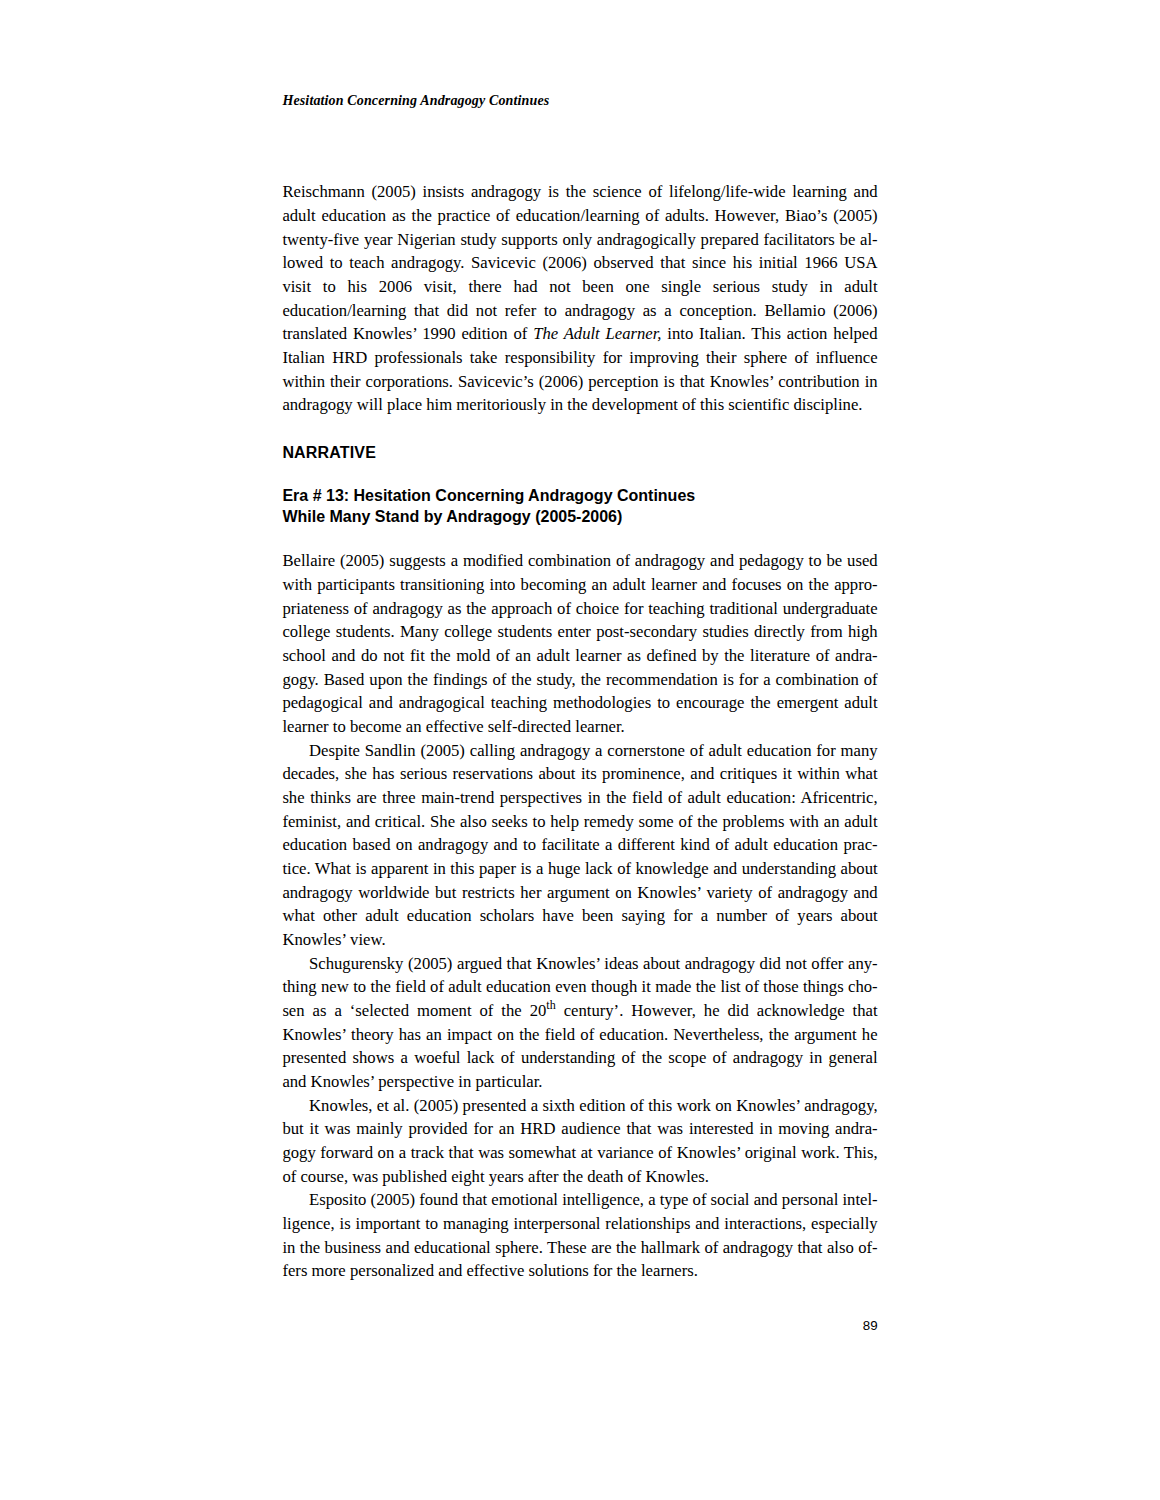Hesitation Concerning Andragogy Continues
Reischmann (2005) insists andragogy is the science of lifelong/life-wide learning and adult education as the practice of education/learning of adults. However, Biao’s (2005) twenty-five year Nigerian study supports only andragogically prepared facilitators be allowed to teach andragogy. Savicevic (2006) observed that since his initial 1966 USA visit to his 2006 visit, there had not been one single serious study in adult education/learning that did not refer to andragogy as a conception. Bellamio (2006) translated Knowles’ 1990 edition of The Adult Learner, into Italian. This action helped Italian HRD professionals take responsibility for improving their sphere of influence within their corporations. Savicevic’s (2006) perception is that Knowles’ contribution in andragogy will place him meritoriously in the development of this scientific discipline.
NARRATIVE
Era # 13: Hesitation Concerning Andragogy Continues
While Many Stand by Andragogy (2005-2006)
Bellaire (2005) suggests a modified combination of andragogy and pedagogy to be used with participants transitioning into becoming an adult learner and focuses on the appropriateness of andragogy as the approach of choice for teaching traditional undergraduate college students. Many college students enter post-secondary studies directly from high school and do not fit the mold of an adult learner as defined by the literature of andragogy. Based upon the findings of the study, the recommendation is for a combination of pedagogical and andragogical teaching methodologies to encourage the emergent adult learner to become an effective self-directed learner.
Despite Sandlin (2005) calling andragogy a cornerstone of adult education for many decades, she has serious reservations about its prominence, and critiques it within what she thinks are three main-trend perspectives in the field of adult education: Africentric, feminist, and critical. She also seeks to help remedy some of the problems with an adult education based on andragogy and to facilitate a different kind of adult education practice. What is apparent in this paper is a huge lack of knowledge and understanding about andragogy worldwide but restricts her argument on Knowles’ variety of andragogy and what other adult education scholars have been saying for a number of years about Knowles’ view.
Schugurensky (2005) argued that Knowles’ ideas about andragogy did not offer anything new to the field of adult education even though it made the list of those things chosen as a ‘selected moment of the 20th century’. However, he did acknowledge that Knowles’ theory has an impact on the field of education. Nevertheless, the argument he presented shows a woeful lack of understanding of the scope of andragogy in general and Knowles’ perspective in particular.
Knowles, et al. (2005) presented a sixth edition of this work on Knowles’ andragogy, but it was mainly provided for an HRD audience that was interested in moving andragogy forward on a track that was somewhat at variance of Knowles’ original work. This, of course, was published eight years after the death of Knowles.
Esposito (2005) found that emotional intelligence, a type of social and personal intelligence, is important to managing interpersonal relationships and interactions, especially in the business and educational sphere. These are the hallmark of andragogy that also offers more personalized and effective solutions for the learners.
89